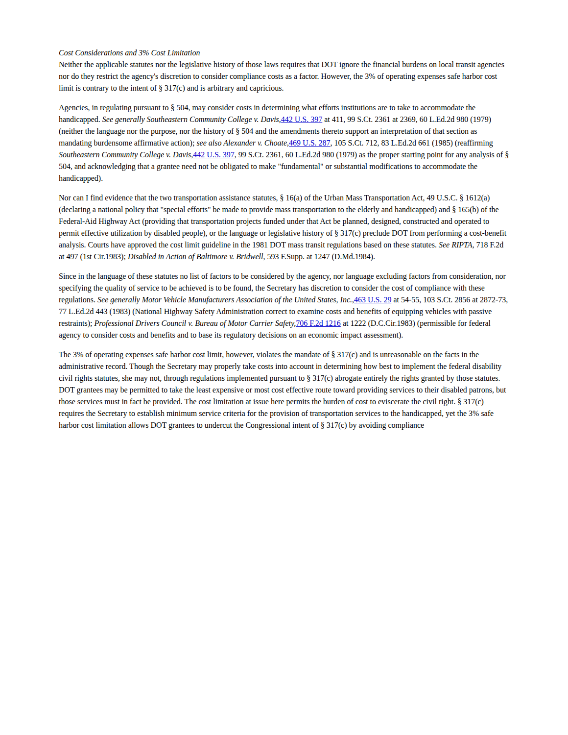Cost Considerations and 3% Cost Limitation
Neither the applicable statutes nor the legislative history of those laws requires that DOT ignore the financial burdens on local transit agencies nor do they restrict the agency's discretion to consider compliance costs as a factor. However, the 3% of operating expenses safe harbor cost limit is contrary to the intent of § 317(c) and is arbitrary and capricious.
Agencies, in regulating pursuant to § 504, may consider costs in determining what efforts institutions are to take to accommodate the handicapped. See generally Southeastern Community College v. Davis, 442 U.S. 397 at 411, 99 S.Ct. 2361 at 2369, 60 L.Ed.2d 980 (1979) (neither the language nor the purpose, nor the history of § 504 and the amendments thereto support an interpretation of that section as mandating burdensome affirmative action); see also Alexander v. Choate, 469 U.S. 287, 105 S.Ct. 712, 83 L.Ed.2d 661 (1985) (reaffirming Southeastern Community College v. Davis, 442 U.S. 397, 99 S.Ct. 2361, 60 L.Ed.2d 980 (1979) as the proper starting point for any analysis of § 504, and acknowledging that a grantee need not be obligated to make "fundamental" or substantial modifications to accommodate the handicapped).
Nor can I find evidence that the two transportation assistance statutes, § 16(a) of the Urban Mass Transportation Act, 49 U.S.C. § 1612(a) (declaring a national policy that "special efforts" be made to provide mass transportation to the elderly and handicapped) and § 165(b) of the Federal-Aid Highway Act (providing that transportation projects funded under that Act be planned, designed, constructed and operated to permit effective utilization by disabled people), or the language or legislative history of § 317(c) preclude DOT from performing a cost-benefit analysis. Courts have approved the cost limit guideline in the 1981 DOT mass transit regulations based on these statutes. See RIPTA, 718 F.2d at 497 (1st Cir.1983); Disabled in Action of Baltimore v. Bridwell, 593 F.Supp. at 1247 (D.Md.1984).
Since in the language of these statutes no list of factors to be considered by the agency, nor language excluding factors from consideration, nor specifying the quality of service to be achieved is to be found, the Secretary has discretion to consider the cost of compliance with these regulations. See generally Motor Vehicle Manufacturers Association of the United States, Inc., 463 U.S. 29 at 54-55, 103 S.Ct. 2856 at 2872-73, 77 L.Ed.2d 443 (1983) (National Highway Safety Administration correct to examine costs and benefits of equipping vehicles with passive restraints); Professional Drivers Council v. Bureau of Motor Carrier Safety, 706 F.2d 1216 at 1222 (D.C.Cir.1983) (permissible for federal agency to consider costs and benefits and to base its regulatory decisions on an economic impact assessment).
The 3% of operating expenses safe harbor cost limit, however, violates the mandate of § 317(c) and is unreasonable on the facts in the administrative record. Though the Secretary may properly take costs into account in determining how best to implement the federal disability civil rights statutes, she may not, through regulations implemented pursuant to § 317(c) abrogate entirely the rights granted by those statutes. DOT grantees may be permitted to take the least expensive or most cost effective route toward providing services to their disabled patrons, but those services must in fact be provided. The cost limitation at issue here permits the burden of cost to eviscerate the civil right. § 317(c) requires the Secretary to establish minimum service criteria for the provision of transportation services to the handicapped, yet the 3% safe harbor cost limitation allows DOT grantees to undercut the Congressional intent of § 317(c) by avoiding compliance